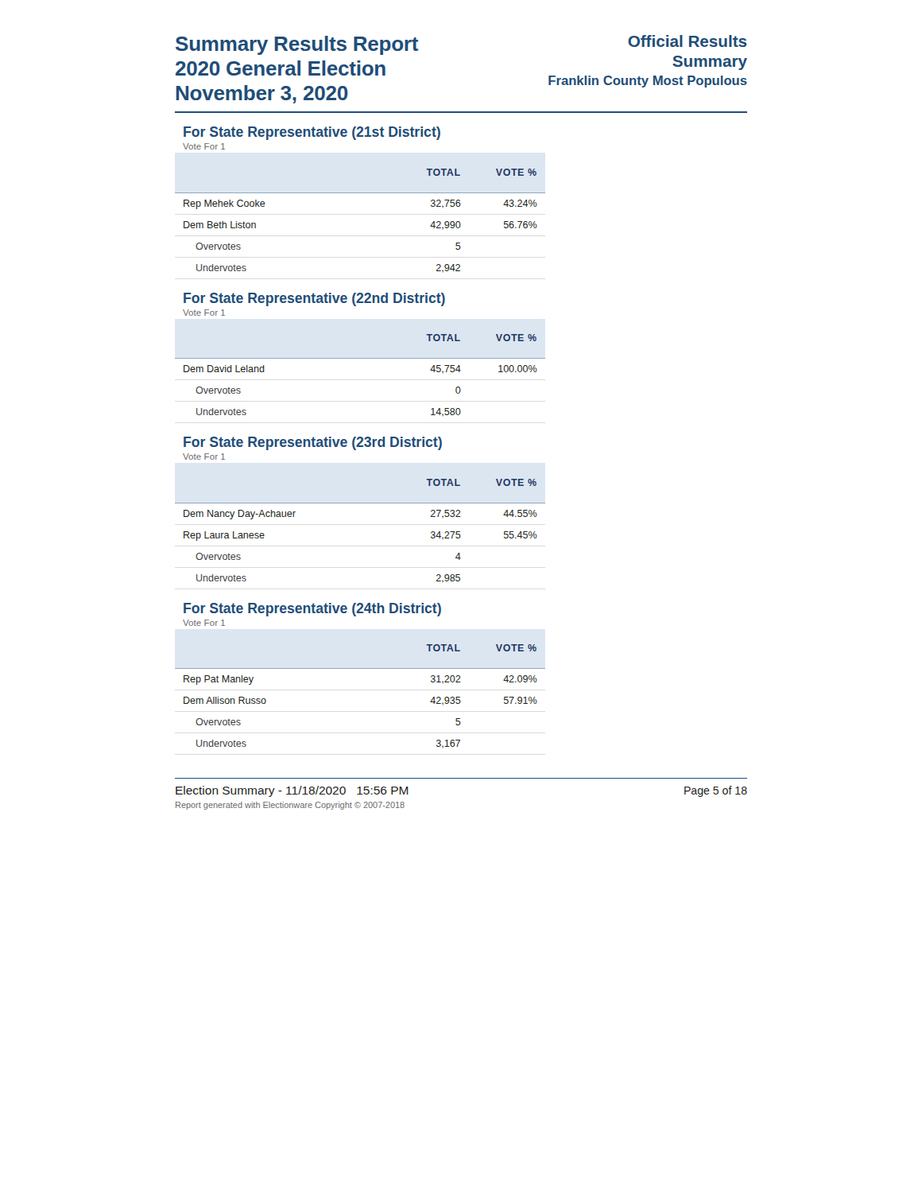Summary Results Report
2020 General Election
November 3, 2020
Official Results
Summary
Franklin County Most Populous
For State Representative (21st District)
Vote For 1
| | TOTAL | VOTE % |
| --- | --- | --- |
| Rep Mehek Cooke | 32,756 | 43.24% |
| Dem Beth Liston | 42,990 | 56.76% |
| Overvotes | 5 | |
| Undervotes | 2,942 | |
For State Representative (22nd District)
Vote For 1
| | TOTAL | VOTE % |
| --- | --- | --- |
| Dem David Leland | 45,754 | 100.00% |
| Overvotes | 0 | |
| Undervotes | 14,580 | |
For State Representative (23rd District)
Vote For 1
| | TOTAL | VOTE % |
| --- | --- | --- |
| Dem Nancy Day-Achauer | 27,532 | 44.55% |
| Rep Laura Lanese | 34,275 | 55.45% |
| Overvotes | 4 | |
| Undervotes | 2,985 | |
For State Representative (24th District)
Vote For 1
| | TOTAL | VOTE % |
| --- | --- | --- |
| Rep Pat Manley | 31,202 | 42.09% |
| Dem Allison Russo | 42,935 | 57.91% |
| Overvotes | 5 | |
| Undervotes | 3,167 | |
Election Summary - 11/18/2020 15:56 PM
Page 5 of 18
Report generated with Electionware Copyright © 2007-2018